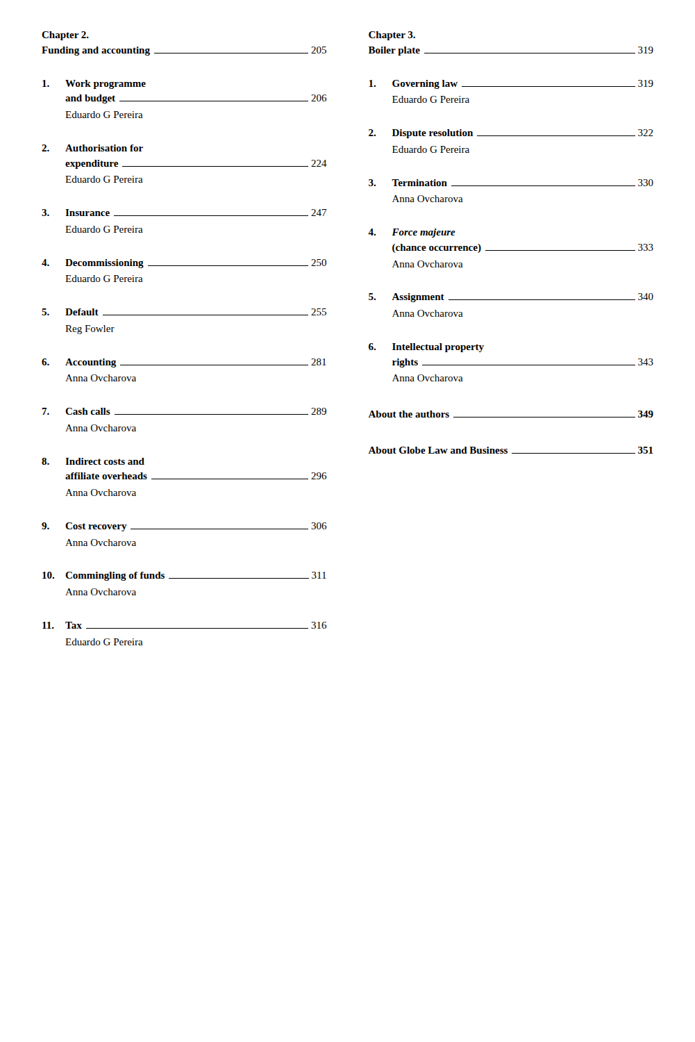Chapter 2.
Funding and accounting 205
1.
Work programme
and budget 206
Eduardo G Pereira
2.
Authorisation for
expenditure 224
Eduardo G Pereira
3.
Insurance 247
Eduardo G Pereira
4.
Decommissioning 250
Eduardo G Pereira
5.
Default 255
Reg Fowler
6.
Accounting 281
Anna Ovcharova
7.
Cash calls 289
Anna Ovcharova
8.
Indirect costs and
affiliate overheads 296
Anna Ovcharova
9.
Cost recovery 306
Anna Ovcharova
10.
Commingling of funds 311
Anna Ovcharova
11.
Tax 316
Eduardo G Pereira
Chapter 3.
Boiler plate 319
1.
Governing law 319
Eduardo G Pereira
2.
Dispute resolution 322
Eduardo G Pereira
3.
Termination 330
Anna Ovcharova
4.
Force majeure
(chance occurrence) 333
Anna Ovcharova
5.
Assignment 340
Anna Ovcharova
6.
Intellectual property
rights 343
Anna Ovcharova
About the authors 349
About Globe Law and Business 351